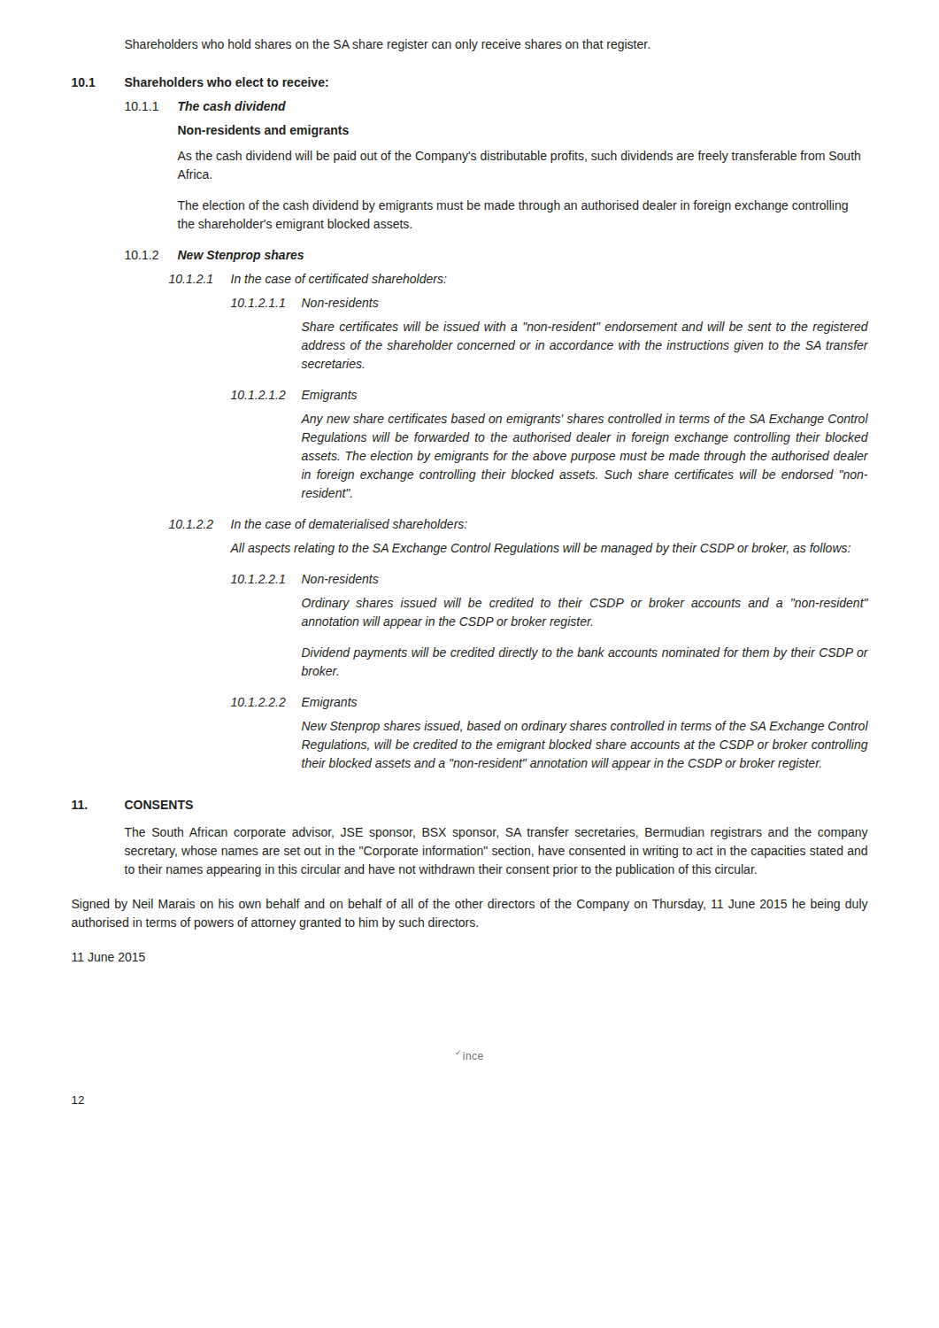Shareholders who hold shares on the SA share register can only receive shares on that register.
10.1 Shareholders who elect to receive:
10.1.1 The cash dividend
Non-residents and emigrants
As the cash dividend will be paid out of the Company's distributable profits, such dividends are freely transferable from South Africa.
The election of the cash dividend by emigrants must be made through an authorised dealer in foreign exchange controlling the shareholder's emigrant blocked assets.
10.1.2 New Stenprop shares
10.1.2.1 In the case of certificated shareholders:
10.1.2.1.1 Non-residents
Share certificates will be issued with a "non-resident" endorsement and will be sent to the registered address of the shareholder concerned or in accordance with the instructions given to the SA transfer secretaries.
10.1.2.1.2 Emigrants
Any new share certificates based on emigrants' shares controlled in terms of the SA Exchange Control Regulations will be forwarded to the authorised dealer in foreign exchange controlling their blocked assets. The election by emigrants for the above purpose must be made through the authorised dealer in foreign exchange controlling their blocked assets. Such share certificates will be endorsed "non-resident".
10.1.2.2 In the case of dematerialised shareholders:
All aspects relating to the SA Exchange Control Regulations will be managed by their CSDP or broker, as follows:
10.1.2.2.1 Non-residents
Ordinary shares issued will be credited to their CSDP or broker accounts and a "non-resident" annotation will appear in the CSDP or broker register.
Dividend payments will be credited directly to the bank accounts nominated for them by their CSDP or broker.
10.1.2.2.2 Emigrants
New Stenprop shares issued, based on ordinary shares controlled in terms of the SA Exchange Control Regulations, will be credited to the emigrant blocked share accounts at the CSDP or broker controlling their blocked assets and a "non-resident" annotation will appear in the CSDP or broker register.
11. Consents
The South African corporate advisor, JSE sponsor, BSX sponsor, SA transfer secretaries, Bermudian registrars and the company secretary, whose names are set out in the "Corporate information" section, have consented in writing to act in the capacities stated and to their names appearing in this circular and have not withdrawn their consent prior to the publication of this circular.
Signed by Neil Marais on his own behalf and on behalf of all of the other directors of the Company on Thursday, 11 June 2015 he being duly authorised in terms of powers of attorney granted to him by such directors.
11 June 2015
✓ince
12